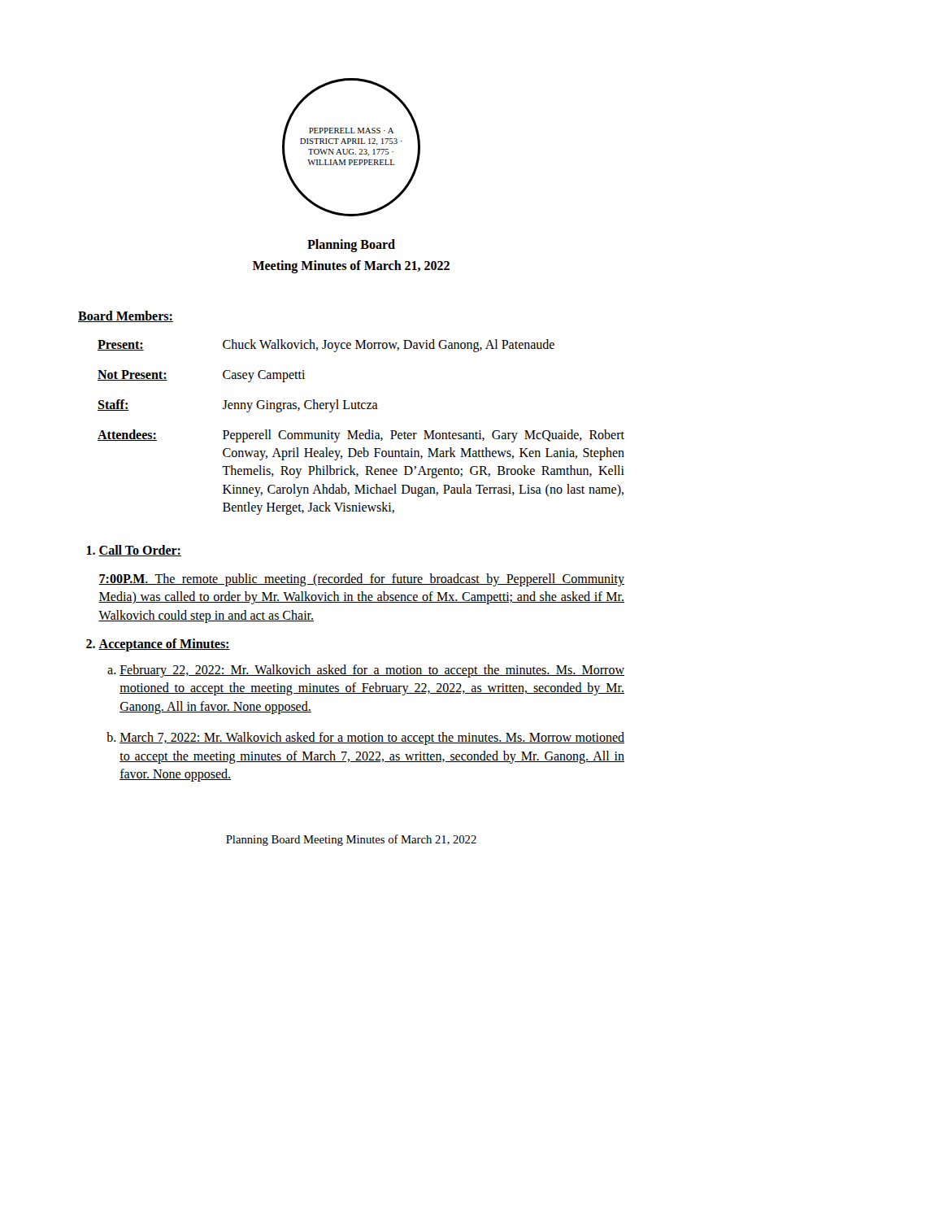PEPPERELL MASS · A DISTRICT APRIL 12, 1753 · TOWN AUG. 23, 1775 · WILLIAM PEPPERELL
Planning Board
Meeting Minutes of March 21, 2022
Board Members:
| Present: | Chuck Walkovich, Joyce Morrow, David Ganong, Al Patenaude |
| Not Present: | Casey Campetti |
| Staff: | Jenny Gingras, Cheryl Lutcza |
| Attendees: | Pepperell Community Media, Peter Montesanti, Gary McQuaide, Robert Conway, April Healey, Deb Fountain, Mark Matthews, Ken Lania, Stephen Themelis, Roy Philbrick, Renee D’Argento; GR, Brooke Ramthun, Kelli Kinney, Carolyn Ahdab, Michael Dugan, Paula Terrasi, Lisa (no last name), Bentley Herget, Jack Visniewski, |
Call To Order:
7:00P.M. The remote public meeting (recorded for future broadcast by Pepperell Community Media) was called to order by Mr. Walkovich in the absence of Mx. Campetti; and she asked if Mr. Walkovich could step in and act as Chair.
Acceptance of Minutes:
February 22, 2022: Mr. Walkovich asked for a motion to accept the minutes. Ms. Morrow motioned to accept the meeting minutes of February 22, 2022, as written, seconded by Mr. Ganong. All in favor. None opposed.
March 7, 2022: Mr. Walkovich asked for a motion to accept the minutes. Ms. Morrow motioned to accept the meeting minutes of March 7, 2022, as written, seconded by Mr. Ganong. All in favor. None opposed.
Planning Board Meeting Minutes of March 21, 2022